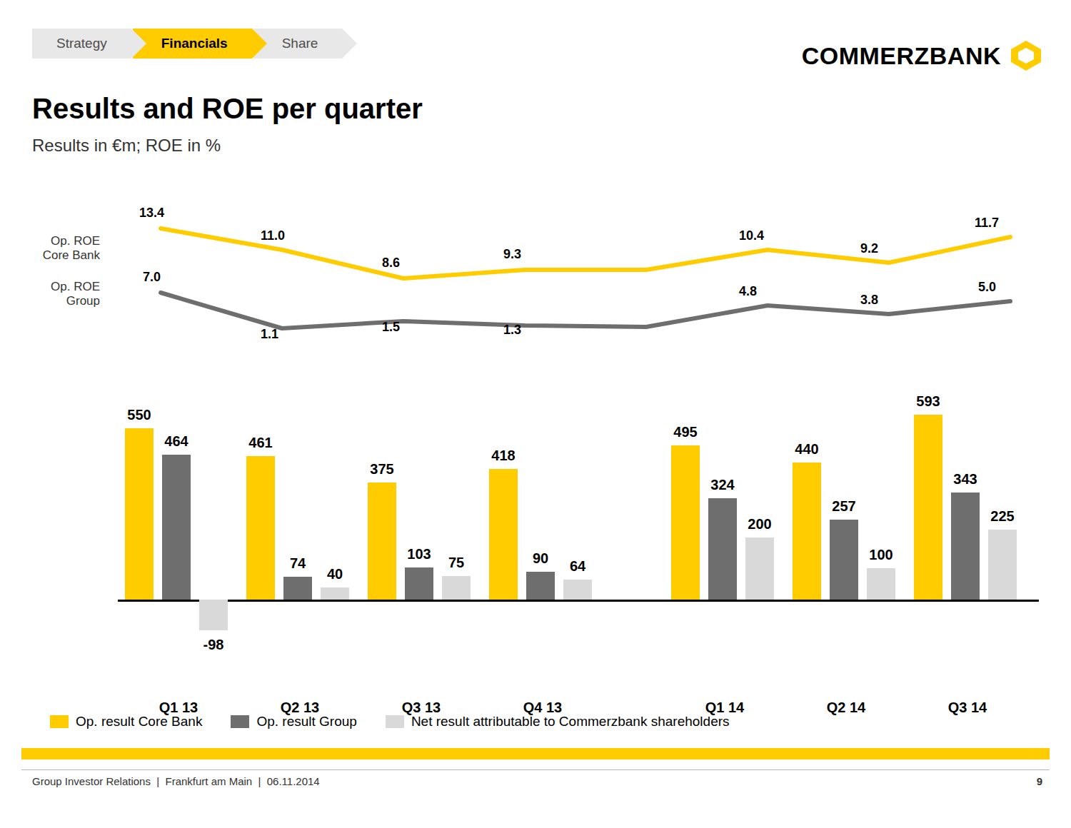Strategy
Financials
Share
COMMERZBANK
Results and ROE per quarter
Results in €m; ROE in %
Op. ROE
Core Bank
Op. ROE
Group
13.4
11.0
8.6
9.3
10.4
9.2
11.7
7.0
1.1
1.5
1.3
4.8
3.8
5.0
550
464
-98
461
74
40
375
103
75
418
90
64
495
324
200
440
257
100
593
343
225
Q1 13
Q2 13
Q3 13
Q4 13
Q1 14
Q2 14
Q3 14
Op. result Core Bank
Op. result Group
Net result attributable to Commerzbank shareholders
Group Investor Relations | Frankfurt am Main | 06.11.2014
9